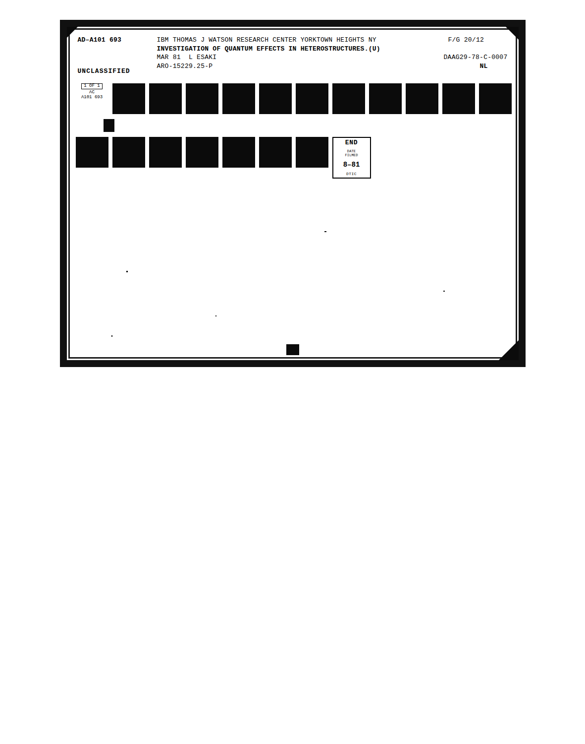Microfiche header card for AD-A101 693: Investigation of Quantum Effects in Heterostructures
AD–A101 693
IBM THOMAS J WATSON RESEARCH CENTER YORKTOWN HEIGHTS NY
F/G 20/12
INVESTIGATION OF QUANTUM EFFECTS IN HETEROSTRUCTURES.(U)
MAR 81 L ESAKI
DAAG29-78-C-0007
UNCLASSIFIED
ARO-15229.25-P
NL
1 OF 1 AC A101 693
END DATE
FILMED 8–81 DTIC